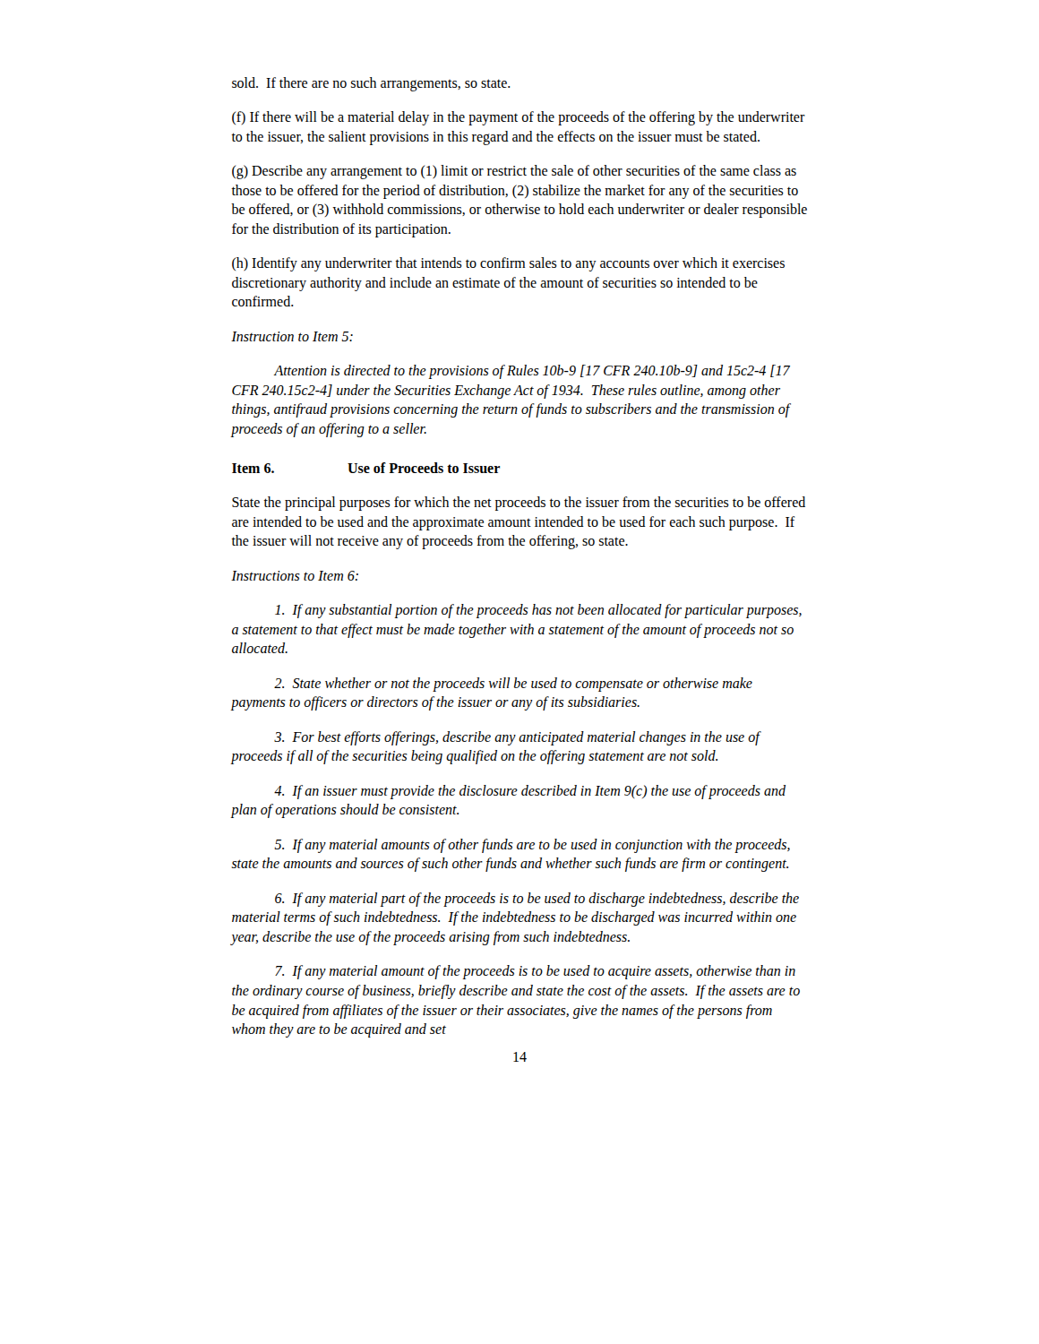sold. If there are no such arrangements, so state.
(f) If there will be a material delay in the payment of the proceeds of the offering by the underwriter to the issuer, the salient provisions in this regard and the effects on the issuer must be stated.
(g) Describe any arrangement to (1) limit or restrict the sale of other securities of the same class as those to be offered for the period of distribution, (2) stabilize the market for any of the securities to be offered, or (3) withhold commissions, or otherwise to hold each underwriter or dealer responsible for the distribution of its participation.
(h) Identify any underwriter that intends to confirm sales to any accounts over which it exercises discretionary authority and include an estimate of the amount of securities so intended to be confirmed.
Instruction to Item 5:
Attention is directed to the provisions of Rules 10b-9 [17 CFR 240.10b-9] and 15c2-4 [17 CFR 240.15c2-4] under the Securities Exchange Act of 1934. These rules outline, among other things, antifraud provisions concerning the return of funds to subscribers and the transmission of proceeds of an offering to a seller.
Item 6. Use of Proceeds to Issuer
State the principal purposes for which the net proceeds to the issuer from the securities to be offered are intended to be used and the approximate amount intended to be used for each such purpose. If the issuer will not receive any of proceeds from the offering, so state.
Instructions to Item 6:
1. If any substantial portion of the proceeds has not been allocated for particular purposes, a statement to that effect must be made together with a statement of the amount of proceeds not so allocated.
2. State whether or not the proceeds will be used to compensate or otherwise make payments to officers or directors of the issuer or any of its subsidiaries.
3. For best efforts offerings, describe any anticipated material changes in the use of proceeds if all of the securities being qualified on the offering statement are not sold.
4. If an issuer must provide the disclosure described in Item 9(c) the use of proceeds and plan of operations should be consistent.
5. If any material amounts of other funds are to be used in conjunction with the proceeds, state the amounts and sources of such other funds and whether such funds are firm or contingent.
6. If any material part of the proceeds is to be used to discharge indebtedness, describe the material terms of such indebtedness. If the indebtedness to be discharged was incurred within one year, describe the use of the proceeds arising from such indebtedness.
7. If any material amount of the proceeds is to be used to acquire assets, otherwise than in the ordinary course of business, briefly describe and state the cost of the assets. If the assets are to be acquired from affiliates of the issuer or their associates, give the names of the persons from whom they are to be acquired and set
14